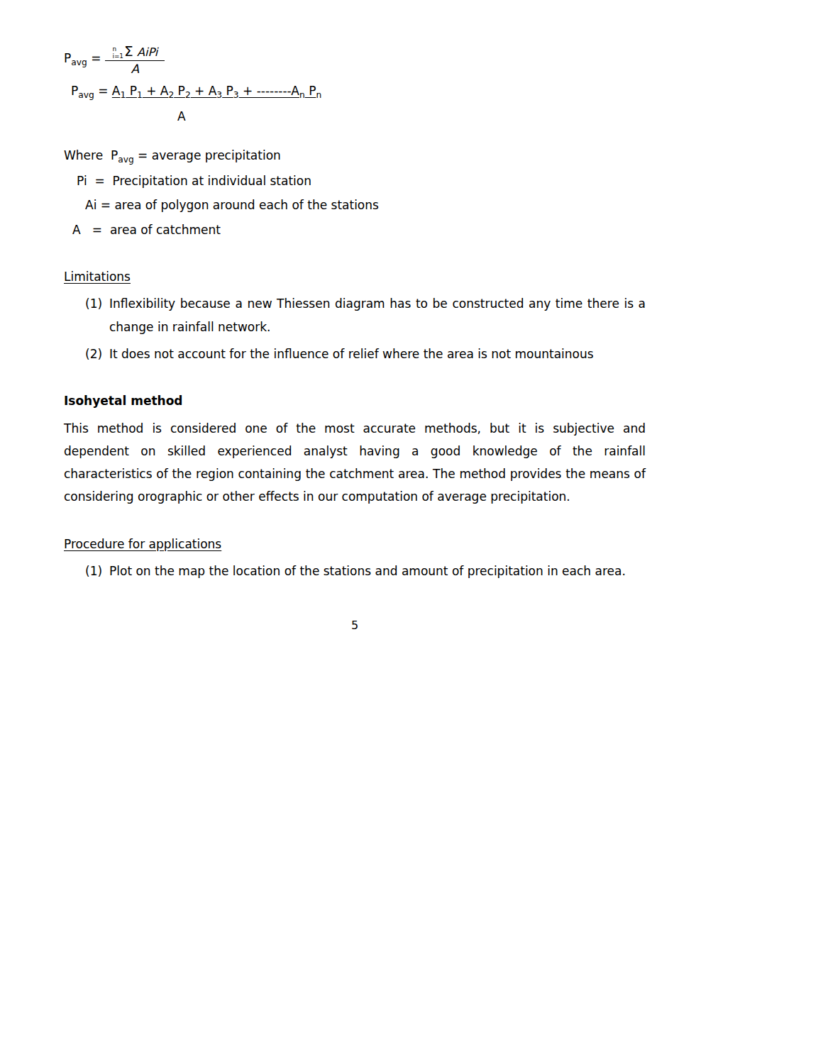Pavg = ni=1 Σ AiPi A
Pavg = A1 P1 + A2 P2 + A3 P3 + --------An Pn A
Where Pavg = average precipitation
Pi = Precipitation at individual station
Ai = area of polygon around each of the stations
A = area of catchment
Limitations
Inflexibility because a new Thiessen diagram has to be constructed any time there is a change in rainfall network.
It does not account for the influence of relief where the area is not mountainous
Isohyetal method
This method is considered one of the most accurate methods, but it is subjective and dependent on skilled experienced analyst having a good knowledge of the rainfall characteristics of the region containing the catchment area. The method provides the means of considering orographic or other effects in our computation of average precipitation.
Procedure for applications
Plot on the map the location of the stations and amount of precipitation in each area.
5